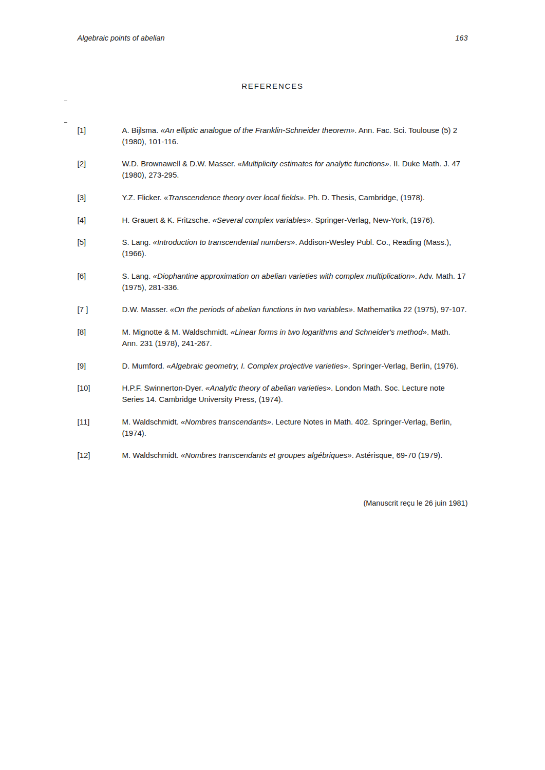Algebraic points of abelian 163
REFERENCES
[1] A. Bijlsma. «An elliptic analogue of the Franklin-Schneider theorem». Ann. Fac. Sci. Toulouse (5) 2 (1980), 101-116.
[2] W.D. Brownawell & D.W. Masser. «Multiplicity estimates for analytic functions». II. Duke Math. J. 47 (1980), 273-295.
[3] Y.Z. Flicker. «Transcendence theory over local fields». Ph. D. Thesis, Cambridge, (1978).
[4] H. Grauert & K. Fritzsche. «Several complex variables». Springer-Verlag, New-York, (1976).
[5] S. Lang. «Introduction to transcendental numbers». Addison-Wesley Publ. Co., Reading (Mass.), (1966).
[6] S. Lang. «Diophantine approximation on abelian varieties with complex multiplication». Adv. Math. 17 (1975), 281-336.
[7 ] D.W. Masser. «On the periods of abelian functions in two variables». Mathematika 22 (1975), 97-107.
[8] M. Mignotte & M. Waldschmidt. «Linear forms in two logarithms and Schneider's method». Math. Ann. 231 (1978), 241-267.
[9] D. Mumford. «Algebraic geometry, I. Complex projective varieties». Springer-Verlag, Berlin, (1976).
[10] H.P.F. Swinnerton-Dyer. «Analytic theory of abelian varieties». London Math. Soc. Lecture note Series 14. Cambridge University Press, (1974).
[11] M. Waldschmidt. «Nombres transcendants». Lecture Notes in Math. 402. Springer-Verlag, Berlin, (1974).
[12] M. Waldschmidt. «Nombres transcendants et groupes algébriques». Astérisque, 69-70 (1979).
(Manuscrit reçu le 26 juin 1981)